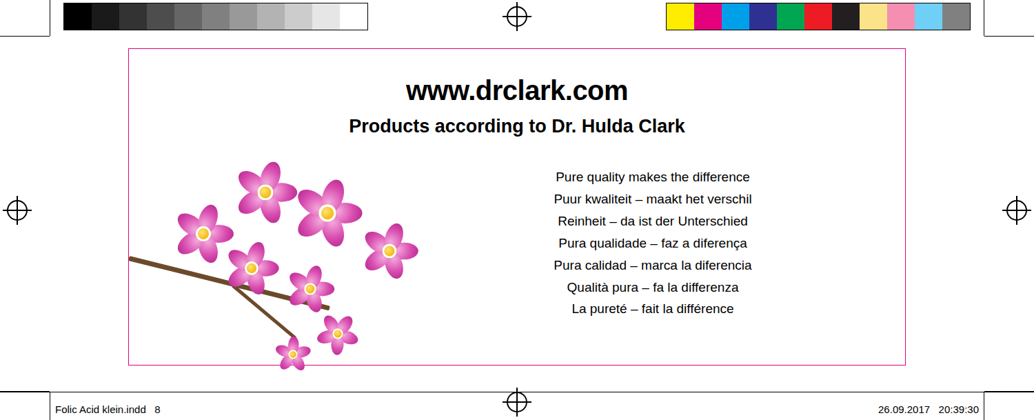www.drclark.com
Products according to Dr. Hulda Clark
Pure quality makes the difference
Puur kwaliteit – maakt het verschil
Reinheit – da ist der Unterschied
Pura qualidade – faz a diferença
Pura calidad – marca la diferencia
Qualità pura – fa la differenza
La pureté – fait la différence
Folic Acid klein.indd 8
26.09.2017 20:39:30